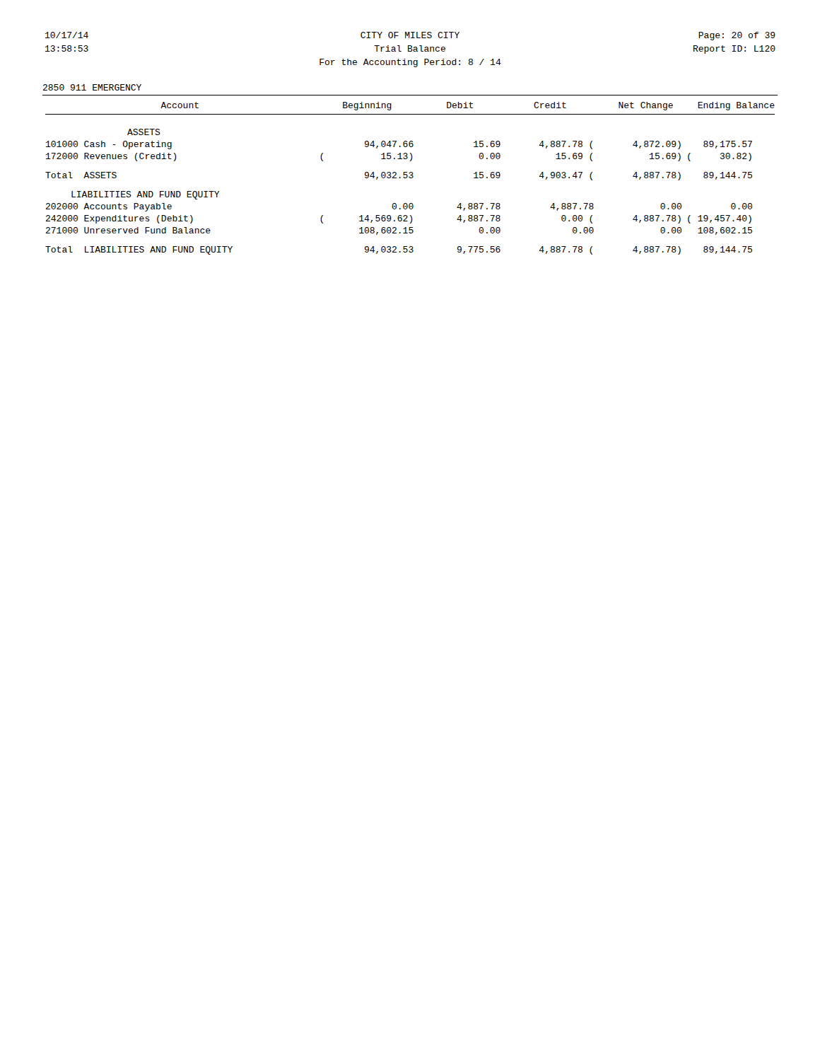| 10/17/14 | CITY OF MILES CITY | Page: 20 of 39 |
| 13:58:53 | Trial Balance | Report ID: L120 |
| | For the Accounting Period: 8 / 14 | |
2850 911 EMERGENCY
| Account | Beginning | Debit | Credit | Net Change | Ending Balance |
| --- | --- | --- | --- | --- | --- |
| ASSETS | |
| 101000 Cash - Operating | | 94,047.66 | 15.69 | | 4,887.78 ( | 4,872.09) | | 89,175.57 | |
| 172000 Revenues (Credit) | ( | 15.13) | 0.00 | | 15.69 ( | 15.69) | ( | 30.82) | |
| Total ASSETS | | 94,032.53 | 15.69 | | 4,903.47 ( | 4,887.78) | | 89,144.75 | |
| LIABILITIES AND FUND EQUITY | |
| 202000 Accounts Payable | | 0.00 | 4,887.78 | | 4,887.78 | 0.00 | | 0.00 | |
| 242000 Expenditures (Debit) | ( | 14,569.62) | 4,887.78 | | 0.00 ( | 4,887.78) | ( | 19,457.40) | |
| 271000 Unreserved Fund Balance | | 108,602.15 | 0.00 | | 0.00 | 0.00 | | 108,602.15 | |
| Total LIABILITIES AND FUND EQUITY | | 94,032.53 | 9,775.56 | | 4,887.78 ( | 4,887.78) | | 89,144.75 | |